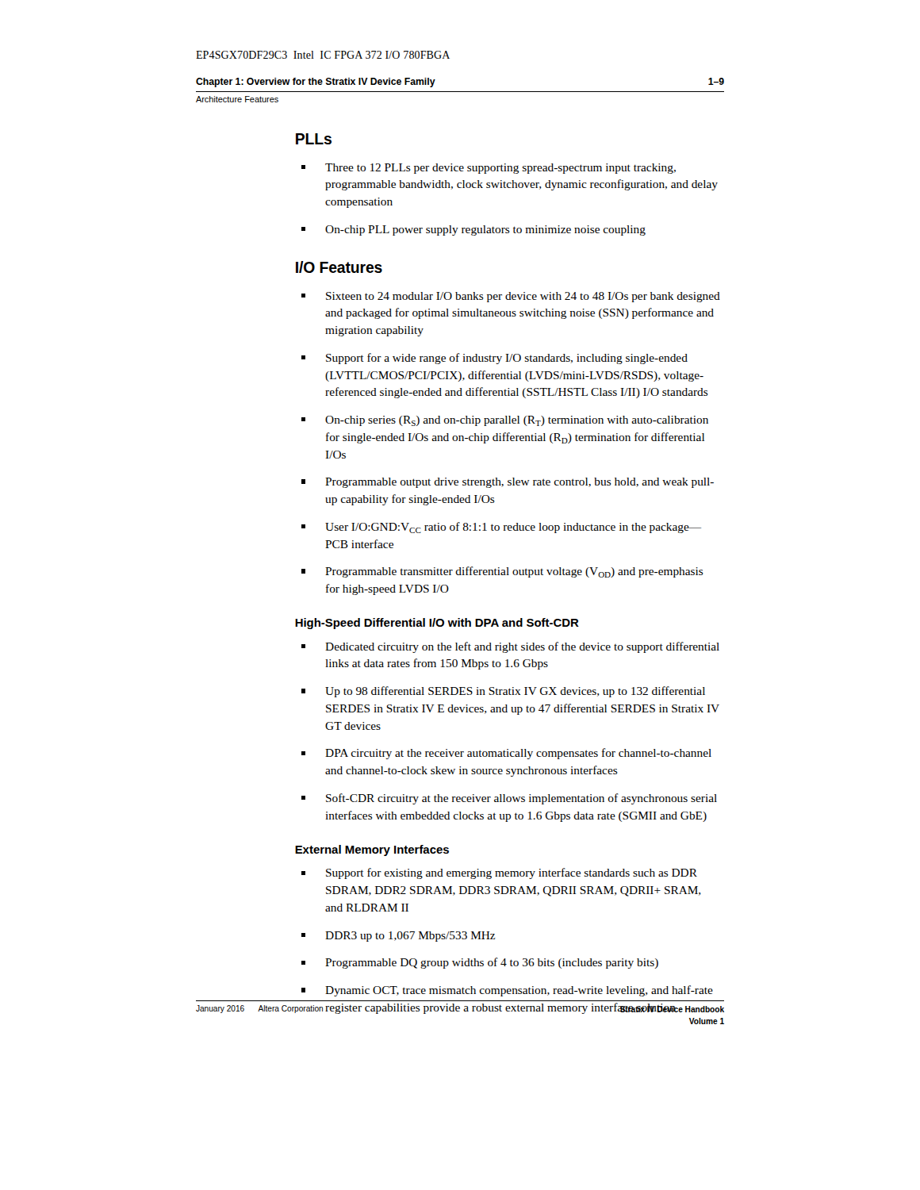EP4SGX70DF29C3 Intel IC FPGA 372 I/O 780FBGA
Chapter 1: Overview for the Stratix IV Device Family
1–9
Architecture Features
PLLs
Three to 12 PLLs per device supporting spread-spectrum input tracking, programmable bandwidth, clock switchover, dynamic reconfiguration, and delay compensation
On-chip PLL power supply regulators to minimize noise coupling
I/O Features
Sixteen to 24 modular I/O banks per device with 24 to 48 I/Os per bank designed and packaged for optimal simultaneous switching noise (SSN) performance and migration capability
Support for a wide range of industry I/O standards, including single-ended (LVTTL/CMOS/PCI/PCIX), differential (LVDS/mini-LVDS/RSDS), voltage-referenced single-ended and differential (SSTL/HSTL Class I/II) I/O standards
On-chip series (RS) and on-chip parallel (RT) termination with auto-calibration for single-ended I/Os and on-chip differential (RD) termination for differential I/Os
Programmable output drive strength, slew rate control, bus hold, and weak pull-up capability for single-ended I/Os
User I/O:GND:VCC ratio of 8:1:1 to reduce loop inductance in the package—PCB interface
Programmable transmitter differential output voltage (VOD) and pre-emphasis for high-speed LVDS I/O
High-Speed Differential I/O with DPA and Soft-CDR
Dedicated circuitry on the left and right sides of the device to support differential links at data rates from 150 Mbps to 1.6 Gbps
Up to 98 differential SERDES in Stratix IV GX devices, up to 132 differential SERDES in Stratix IV E devices, and up to 47 differential SERDES in Stratix IV GT devices
DPA circuitry at the receiver automatically compensates for channel-to-channel and channel-to-clock skew in source synchronous interfaces
Soft-CDR circuitry at the receiver allows implementation of asynchronous serial interfaces with embedded clocks at up to 1.6 Gbps data rate (SGMII and GbE)
External Memory Interfaces
Support for existing and emerging memory interface standards such as DDR SDRAM, DDR2 SDRAM, DDR3 SDRAM, QDRII SRAM, QDRII+ SRAM, and RLDRAM II
DDR3 up to 1,067 Mbps/533 MHz
Programmable DQ group widths of 4 to 36 bits (includes parity bits)
Dynamic OCT, trace mismatch compensation, read-write leveling, and half-rate register capabilities provide a robust external memory interface solution
January 2016 Altera Corporation
Stratix IV Device Handbook
Volume 1